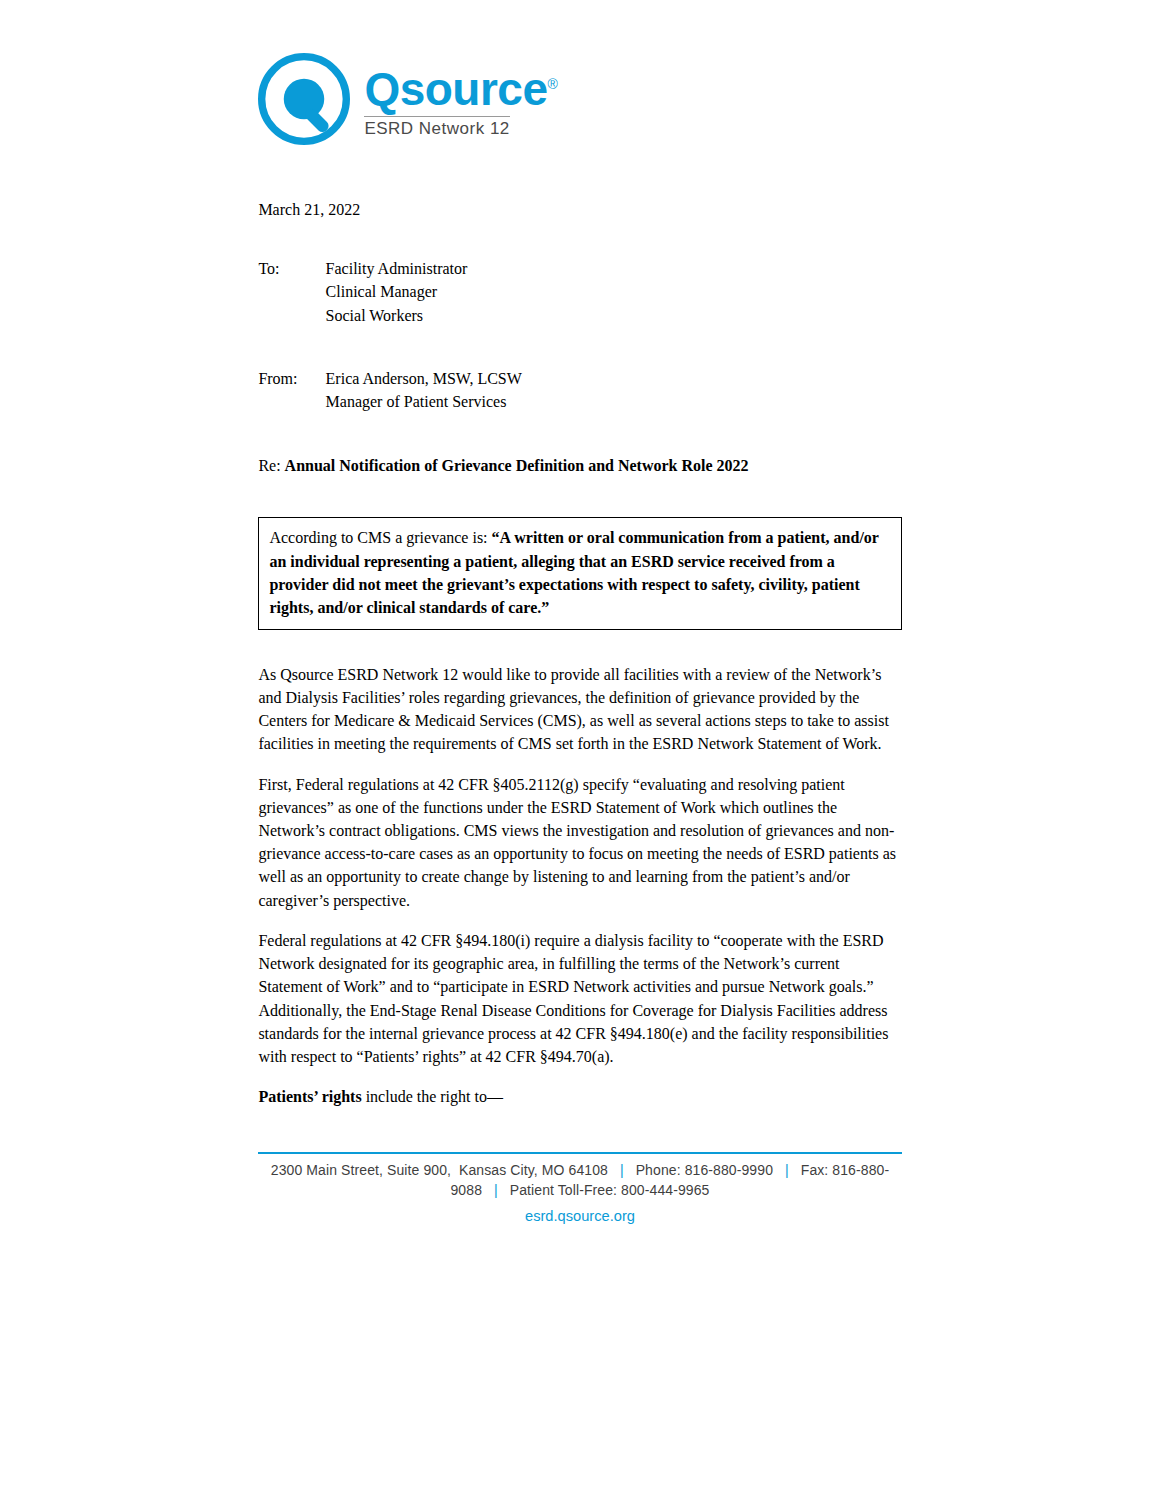Qsource®
ESRD Network 12
March 21, 2022
To:
Facility Administrator
Clinical Manager
Social Workers
From:
Erica Anderson, MSW, LCSW
Manager of Patient Services
Re: Annual Notification of Grievance Definition and Network Role 2022
According to CMS a grievance is: “A written or oral communication from a patient, and/or an individual representing a patient, alleging that an ESRD service received from a provider did not meet the grievant’s expectations with respect to safety, civility, patient rights, and/or clinical standards of care.”
As Qsource ESRD Network 12 would like to provide all facilities with a review of the Network’s and Dialysis Facilities’ roles regarding grievances, the definition of grievance provided by the Centers for Medicare & Medicaid Services (CMS), as well as several actions steps to take to assist facilities in meeting the requirements of CMS set forth in the ESRD Network Statement of Work.
First, Federal regulations at 42 CFR §405.2112(g) specify “evaluating and resolving patient grievances” as one of the functions under the ESRD Statement of Work which outlines the Network’s contract obligations. CMS views the investigation and resolution of grievances and non-grievance access-to-care cases as an opportunity to focus on meeting the needs of ESRD patients as well as an opportunity to create change by listening to and learning from the patient’s and/or caregiver’s perspective.
Federal regulations at 42 CFR §494.180(i) require a dialysis facility to “cooperate with the ESRD Network designated for its geographic area, in fulfilling the terms of the Network’s current Statement of Work” and to “participate in ESRD Network activities and pursue Network goals.” Additionally, the End-Stage Renal Disease Conditions for Coverage for Dialysis Facilities address standards for the internal grievance process at 42 CFR §494.180(e) and the facility responsibilities with respect to “Patients’ rights” at 42 CFR §494.70(a).
Patients’ rights include the right to—
2300 Main Street, Suite 900, Kansas City, MO 64108 | Phone: 816-880-9990 | Fax: 816-880-9088 | Patient Toll-Free: 800-444-9965
esrd.qsource.org